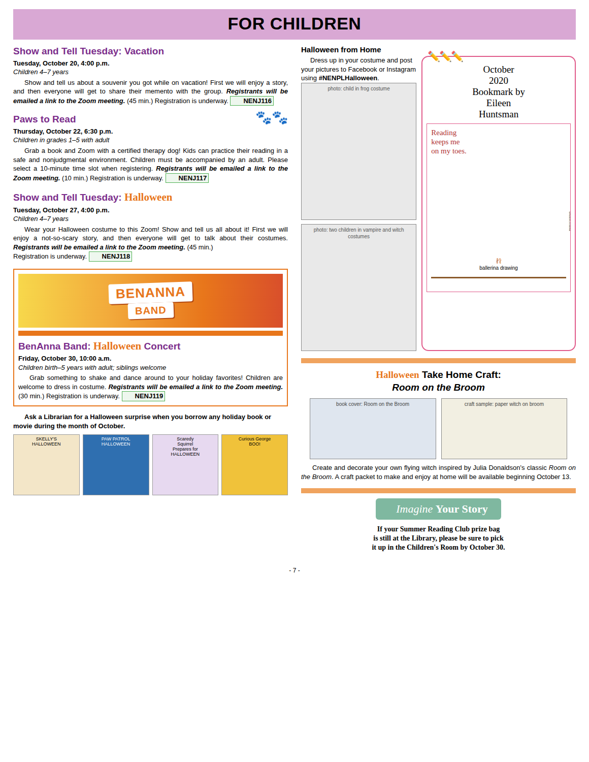FOR CHILDREN
Show and Tell Tuesday: Vacation
Tuesday, October 20, 4:00 p.m.
Children 4–7 years
Show and tell us about a souvenir you got while on vacation! First we will enjoy a story, and then everyone will get to share their memento with the group. Registrants will be emailed a link to the Zoom meeting. (45 min.) Registration is underway. NENJ116
Paws to Read 🐾🐾
Thursday, October 22, 6:30 p.m.
Children in grades 1–5 with adult
Grab a book and Zoom with a certified therapy dog! Kids can practice their reading in a safe and nonjudgmental environment. Children must be accompanied by an adult. Please select a 10-minute time slot when registering. Registrants will be emailed a link to the Zoom meeting. (10 min.) Registration is underway. NENJ117
Show and Tell Tuesday: Halloween
Tuesday, October 27, 4:00 p.m.
Children 4–7 years
Wear your Halloween costume to this Zoom! Show and tell us all about it! First we will enjoy a not-so-scary story, and then everyone will get to talk about their costumes. Registrants will be emailed a link to the Zoom meeting. (45 min.)
Registration is underway. NENJ118
BENANNA
BAND
BenAnna Band: Halloween Concert
Friday, October 30, 10:00 a.m.
Children birth–5 years with adult; siblings welcome
Grab something to shake and dance around to your holiday favorites! Children are welcome to dress in costume. Registrants will be emailed a link to the Zoom meeting. (30 min.) Registration is underway. NENJ119
Ask a Librarian for a Halloween surprise when you borrow any holiday book or movie during the month of October.
SKELLY'S
HALLOWEEN
PAW PATROL
HALLOWEEN
Scaredy
Squirrel
Prepares for
HALLOWEEN
Curious George
BOO!
Halloween from Home
Dress up in your costume and post your pictures to Facebook or Instagram using #NENPLHalloween.
photo: child in frog costume
photo: two children in vampire and witch costumes
✏️✏️✏️
October
2020
Bookmark by
Eileen
Huntsman
Reading
keeps me
on my toes.
ballerina
🩰
ballerina drawing
Halloween Take Home Craft:
Room on the Broom
book cover: Room on the Broom
craft sample: paper witch on broom
Create and decorate your own flying witch inspired by Julia Donaldson's classic Room on the Broom. A craft packet to make and enjoy at home will be available beginning October 13.
Imagine Your Story
If your Summer Reading Club prize bag
is still at the Library, please be sure to pick
it up in the Children's Room by October 30.
- 7 -